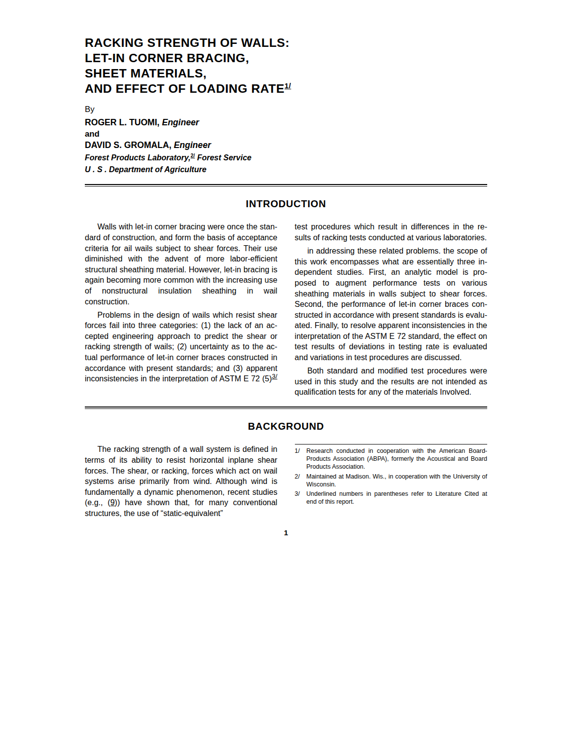RACKING STRENGTH OF WALLS:
LET-IN CORNER BRACING,
SHEET MATERIALS,
AND EFFECT OF LOADING RATE1/
By
ROGER L. TUOMI, Engineer
and
DAVID S. GROMALA, Engineer
Forest Products Laboratory,2/ Forest Service
U . S . Department of Agriculture
INTRODUCTION
Walls with let-in corner bracing were once the standard of construction, and form the basis of acceptance criteria for ail wails subject to shear forces. Their use diminished with the advent of more labor-efficient structural sheathing material. However, let-in bracing is again becoming more common with the increasing use of nonstructural insulation sheathing in wail construction.
Problems in the design of wails which resist shear forces fail into three categories: (1) the lack of an accepted engineering approach to predict the shear or racking strength of wails; (2) uncertainty as to the actual performance of let-in corner braces constructed in accordance with present standards; and (3) apparent inconsistencies in the interpretation of ASTM E 72 (5)3/ test procedures which result in differences in the results of racking tests conducted at various laboratories.
in addressing these related problems. the scope of this work encompasses what are essentially three independent studies. First, an analytic model is proposed to augment performance tests on various sheathing materials in walls subject to shear forces. Second, the performance of let-in corner braces constructed in accordance with present standards is evaluated. Finally, to resolve apparent inconsistencies in the interpretation of the ASTM E 72 standard, the effect on test results of deviations in testing rate is evaluated and variations in test procedures are discussed.
Both standard and modified test procedures were used in this study and the results are not intended as qualification tests for any of the materials Involved.
BACKGROUND
The racking strength of a wall system is defined in terms of its ability to resist horizontal inplane shear forces. The shear, or racking, forces which act on wail systems arise primarily from wind. Although wind is fundamentally a dynamic phenomenon, recent studies (e.g., (9)) have shown that, for many conventional structures, the use of “static-equivalent”
1/Research conducted in cooperation with the American Board-Products Association (ABPA), formerly the Acoustical and Board Products Association.
2/Maintained at Madison. Wis., in cooperation with the University of Wisconsin.
3/Underlined numbers in parentheses refer to Literature Cited at end of this report.
1